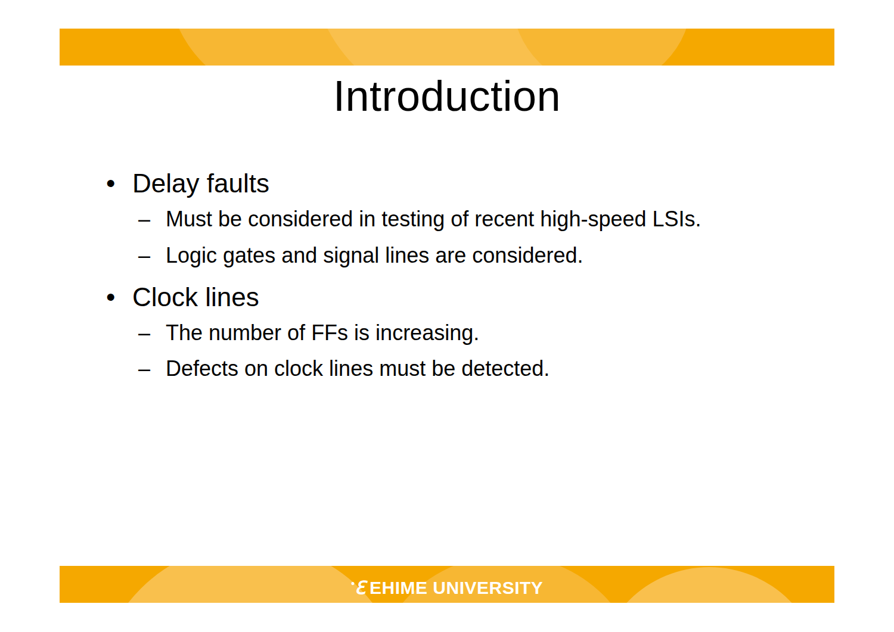Introduction
Delay faults
Must be considered in testing of recent high-speed LSIs.
Logic gates and signal lines are considered.
Clock lines
The number of FFs is increasing.
Defects on clock lines must be detected.
•ℇEHIME UNIVERSITY